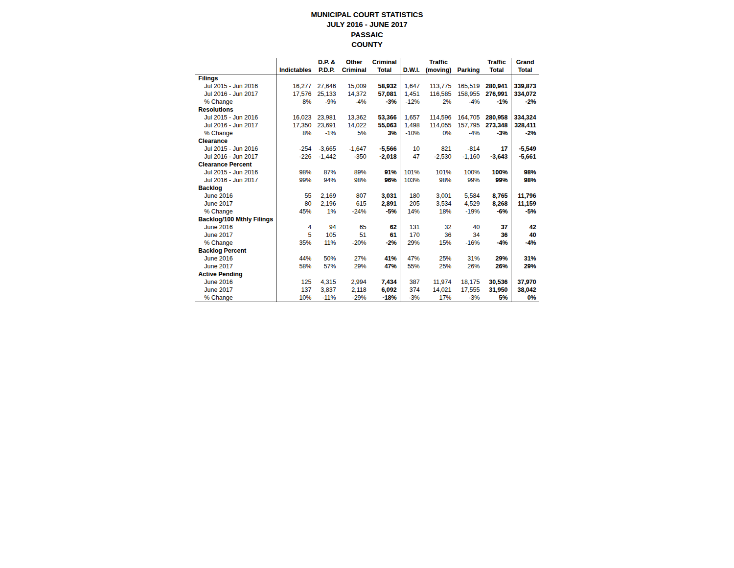MUNICIPAL COURT STATISTICS
JULY 2016 - JUNE 2017
PASSAIC
COUNTY
| | | D.P. & | Other | Criminal | | Traffic | | Traffic | Grand |
| --- | --- | --- | --- | --- | --- | --- | --- | --- | --- |
| | Indictables | P.D.P. | Criminal | Total | D.W.I. | (moving) | Parking | Total | Total |
| Filings | | | | | | | | | |
| Jul 2015 - Jun 2016 | 16,277 | 27,646 | 15,009 | 58,932 | 1,647 | 113,775 | 165,519 | 280,941 | 339,873 |
| Jul 2016 - Jun 2017 | 17,576 | 25,133 | 14,372 | 57,081 | 1,451 | 116,585 | 158,955 | 276,991 | 334,072 |
| % Change | 8% | -9% | -4% | -3% | -12% | 2% | -4% | -1% | -2% |
| Resolutions | | | | | | | | | |
| Jul 2015 - Jun 2016 | 16,023 | 23,981 | 13,362 | 53,366 | 1,657 | 114,596 | 164,705 | 280,958 | 334,324 |
| Jul 2016 - Jun 2017 | 17,350 | 23,691 | 14,022 | 55,063 | 1,498 | 114,055 | 157,795 | 273,348 | 328,411 |
| % Change | 8% | -1% | 5% | 3% | -10% | 0% | -4% | -3% | -2% |
| Clearance | | | | | | | | | |
| Jul 2015 - Jun 2016 | -254 | -3,665 | -1,647 | -5,566 | 10 | 821 | -814 | 17 | -5,549 |
| Jul 2016 - Jun 2017 | -226 | -1,442 | -350 | -2,018 | 47 | -2,530 | -1,160 | -3,643 | -5,661 |
| Clearance Percent | | | | | | | | | |
| Jul 2015 - Jun 2016 | 98% | 87% | 89% | 91% | 101% | 101% | 100% | 100% | 98% |
| Jul 2016 - Jun 2017 | 99% | 94% | 98% | 96% | 103% | 98% | 99% | 99% | 98% |
| Backlog | | | | | | | | | |
| June 2016 | 55 | 2,169 | 807 | 3,031 | 180 | 3,001 | 5,584 | 8,765 | 11,796 |
| June 2017 | 80 | 2,196 | 615 | 2,891 | 205 | 3,534 | 4,529 | 8,268 | 11,159 |
| % Change | 45% | 1% | -24% | -5% | 14% | 18% | -19% | -6% | -5% |
| Backlog/100 Mthly Filings | | | | | | | | | |
| June 2016 | 4 | 94 | 65 | 62 | 131 | 32 | 40 | 37 | 42 |
| June 2017 | 5 | 105 | 51 | 61 | 170 | 36 | 34 | 36 | 40 |
| % Change | 35% | 11% | -20% | -2% | 29% | 15% | -16% | -4% | -4% |
| Backlog Percent | | | | | | | | | |
| June 2016 | 44% | 50% | 27% | 41% | 47% | 25% | 31% | 29% | 31% |
| June 2017 | 58% | 57% | 29% | 47% | 55% | 25% | 26% | 26% | 29% |
| Active Pending | | | | | | | | | |
| June 2016 | 125 | 4,315 | 2,994 | 7,434 | 387 | 11,974 | 18,175 | 30,536 | 37,970 |
| June 2017 | 137 | 3,837 | 2,118 | 6,092 | 374 | 14,021 | 17,555 | 31,950 | 38,042 |
| % Change | 10% | -11% | -29% | -18% | -3% | 17% | -3% | 5% | 0% |